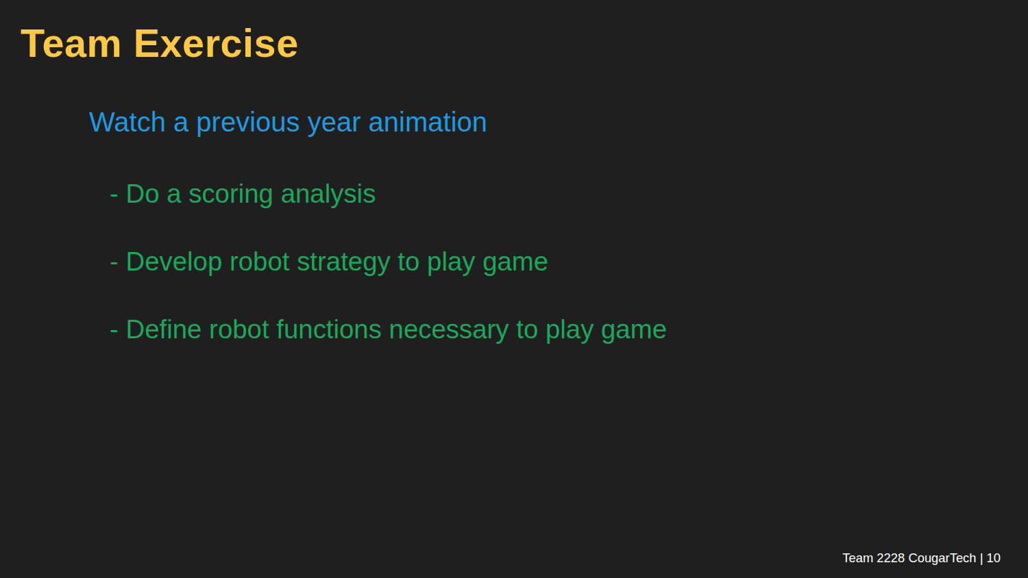Team Exercise
Watch a previous year animation
Do a scoring analysis
Develop robot strategy to play game
Define robot functions necessary to play game
Team 2228 CougarTech | 10